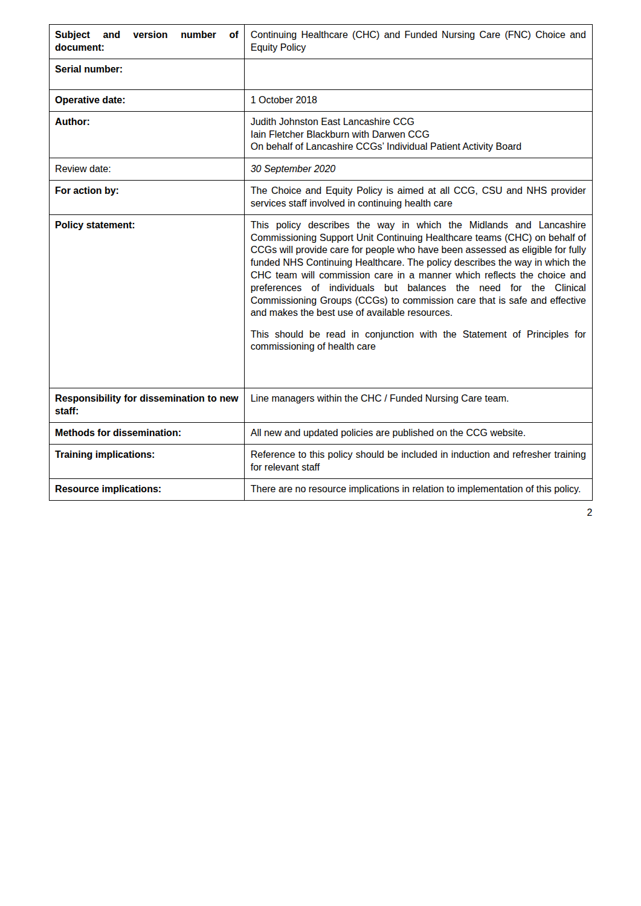| Subject and version number of document: | Continuing Healthcare (CHC) and Funded Nursing Care (FNC) Choice and Equity Policy |
| Serial number: | |
| Operative date: | 1 October 2018 |
| Author: | Judith Johnston East Lancashire CCG Iain Fletcher Blackburn with Darwen CCG On behalf of Lancashire CCGs’ Individual Patient Activity Board |
| Review date: | 30 September 2020 |
| For action by: | The Choice and Equity Policy is aimed at all CCG, CSU and NHS provider services staff involved in continuing health care |
| Policy statement: | This policy describes the way in which the Midlands and Lancashire Commissioning Support Unit Continuing Healthcare teams (CHC) on behalf of CCGs will provide care for people who have been assessed as eligible for fully funded NHS Continuing Healthcare. The policy describes the way in which the CHC team will commission care in a manner which reflects the choice and preferences of individuals but balances the need for the Clinical Commissioning Groups (CCGs) to commission care that is safe and effective and makes the best use of available resources. This should be read in conjunction with the Statement of Principles for commissioning of health care |
| Responsibility for dissemination to new staff: | Line managers within the CHC / Funded Nursing Care team. |
| Methods for dissemination: | All new and updated policies are published on the CCG website. |
| Training implications: | Reference to this policy should be included in induction and refresher training for relevant staff |
| Resource implications: | There are no resource implications in relation to implementation of this policy. |
2